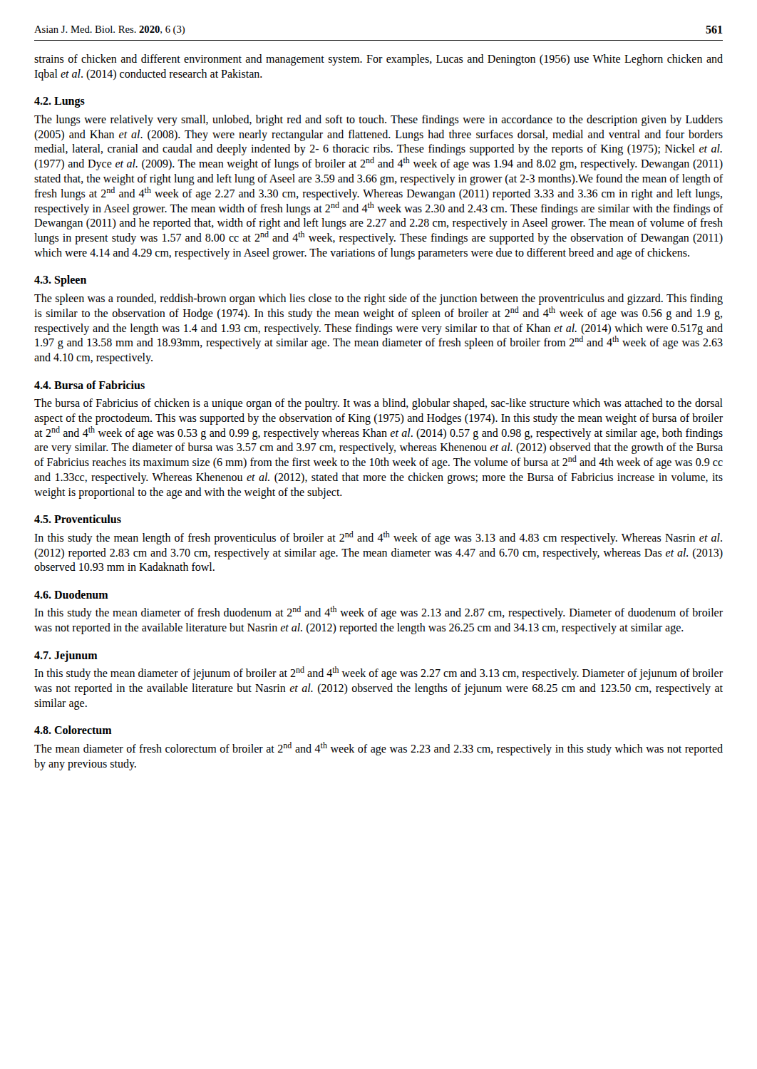Asian J. Med. Biol. Res. 2020, 6 (3)
561
strains of chicken and different environment and management system. For examples, Lucas and Denington (1956) use White Leghorn chicken and Iqbal et al. (2014) conducted research at Pakistan.
4.2. Lungs
The lungs were relatively very small, unlobed, bright red and soft to touch. These findings were in accordance to the description given by Ludders (2005) and Khan et al. (2008). They were nearly rectangular and flattened. Lungs had three surfaces dorsal, medial and ventral and four borders medial, lateral, cranial and caudal and deeply indented by 2- 6 thoracic ribs. These findings supported by the reports of King (1975); Nickel et al. (1977) and Dyce et al. (2009). The mean weight of lungs of broiler at 2nd and 4th week of age was 1.94 and 8.02 gm, respectively. Dewangan (2011) stated that, the weight of right lung and left lung of Aseel are 3.59 and 3.66 gm, respectively in grower (at 2-3 months).We found the mean of length of fresh lungs at 2nd and 4th week of age 2.27 and 3.30 cm, respectively. Whereas Dewangan (2011) reported 3.33 and 3.36 cm in right and left lungs, respectively in Aseel grower. The mean width of fresh lungs at 2nd and 4th week was 2.30 and 2.43 cm. These findings are similar with the findings of Dewangan (2011) and he reported that, width of right and left lungs are 2.27 and 2.28 cm, respectively in Aseel grower. The mean of volume of fresh lungs in present study was 1.57 and 8.00 cc at 2nd and 4th week, respectively. These findings are supported by the observation of Dewangan (2011) which were 4.14 and 4.29 cm, respectively in Aseel grower. The variations of lungs parameters were due to different breed and age of chickens.
4.3. Spleen
The spleen was a rounded, reddish-brown organ which lies close to the right side of the junction between the proventriculus and gizzard. This finding is similar to the observation of Hodge (1974). In this study the mean weight of spleen of broiler at 2nd and 4th week of age was 0.56 g and 1.9 g, respectively and the length was 1.4 and 1.93 cm, respectively. These findings were very similar to that of Khan et al. (2014) which were 0.517g and 1.97 g and 13.58 mm and 18.93mm, respectively at similar age. The mean diameter of fresh spleen of broiler from 2nd and 4th week of age was 2.63 and 4.10 cm, respectively.
4.4. Bursa of Fabricius
The bursa of Fabricius of chicken is a unique organ of the poultry. It was a blind, globular shaped, sac-like structure which was attached to the dorsal aspect of the proctodeum. This was supported by the observation of King (1975) and Hodges (1974). In this study the mean weight of bursa of broiler at 2nd and 4th week of age was 0.53 g and 0.99 g, respectively whereas Khan et al. (2014) 0.57 g and 0.98 g, respectively at similar age, both findings are very similar. The diameter of bursa was 3.57 cm and 3.97 cm, respectively, whereas Khenenou et al. (2012) observed that the growth of the Bursa of Fabricius reaches its maximum size (6 mm) from the first week to the 10th week of age. The volume of bursa at 2nd and 4th week of age was 0.9 cc and 1.33cc, respectively. Whereas Khenenou et al. (2012), stated that more the chicken grows; more the Bursa of Fabricius increase in volume, its weight is proportional to the age and with the weight of the subject.
4.5. Proventiculus
In this study the mean length of fresh proventiculus of broiler at 2nd and 4th week of age was 3.13 and 4.83 cm respectively. Whereas Nasrin et al. (2012) reported 2.83 cm and 3.70 cm, respectively at similar age. The mean diameter was 4.47 and 6.70 cm, respectively, whereas Das et al. (2013) observed 10.93 mm in Kadaknath fowl.
4.6. Duodenum
In this study the mean diameter of fresh duodenum at 2nd and 4th week of age was 2.13 and 2.87 cm, respectively. Diameter of duodenum of broiler was not reported in the available literature but Nasrin et al. (2012) reported the length was 26.25 cm and 34.13 cm, respectively at similar age.
4.7. Jejunum
In this study the mean diameter of jejunum of broiler at 2nd and 4th week of age was 2.27 cm and 3.13 cm, respectively. Diameter of jejunum of broiler was not reported in the available literature but Nasrin et al. (2012) observed the lengths of jejunum were 68.25 cm and 123.50 cm, respectively at similar age.
4.8. Colorectum
The mean diameter of fresh colorectum of broiler at 2nd and 4th week of age was 2.23 and 2.33 cm, respectively in this study which was not reported by any previous study.